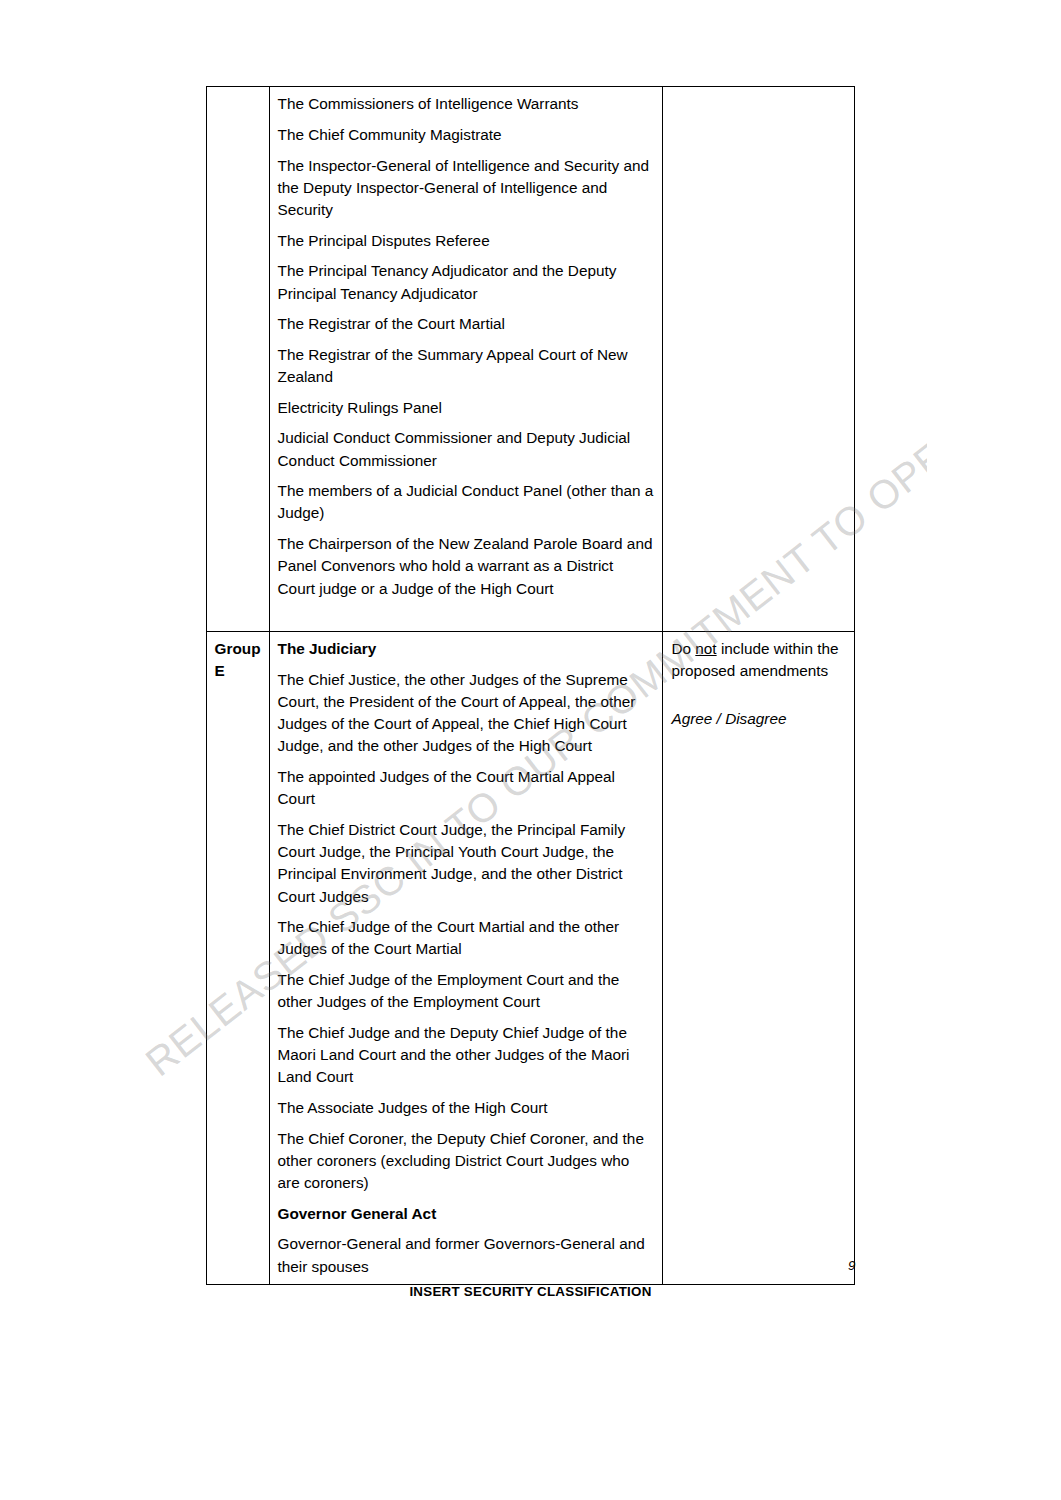RELEASED SSC IN TO OUR COMMITMENT TO OPEN GOVERNMENT
| | The Commissioners of Intelligence Warrants The Chief Community Magistrate The Inspector-General of Intelligence and Security and the Deputy Inspector-General of Intelligence and Security The Principal Disputes Referee The Principal Tenancy Adjudicator and the Deputy Principal Tenancy Adjudicator The Registrar of the Court Martial The Registrar of the Summary Appeal Court of New Zealand Electricity Rulings Panel Judicial Conduct Commissioner and Deputy Judicial Conduct Commissioner The members of a Judicial Conduct Panel (other than a Judge) The Chairperson of the New Zealand Parole Board and Panel Convenors who hold a warrant as a District Court judge or a Judge of the High Court | |
| Group E | The Judiciary The Chief Justice, the other Judges of the Supreme Court, the President of the Court of Appeal, the other Judges of the Court of Appeal, the Chief High Court Judge, and the other Judges of the High Court The appointed Judges of the Court Martial Appeal Court The Chief District Court Judge, the Principal Family Court Judge, the Principal Youth Court Judge, the Principal Environment Judge, and the other District Court Judges The Chief Judge of the Court Martial and the other Judges of the Court Martial The Chief Judge of the Employment Court and the other Judges of the Employment Court The Chief Judge and the Deputy Chief Judge of the Maori Land Court and the other Judges of the Maori Land Court The Associate Judges of the High Court The Chief Coroner, the Deputy Chief Coroner, and the other coroners (excluding District Court Judges who are coroners) Governor General Act Governor-General and former Governors-General and their spouses | Do not include within the proposed amendments Agree / Disagree |
9
INSERT SECURITY CLASSIFICATION